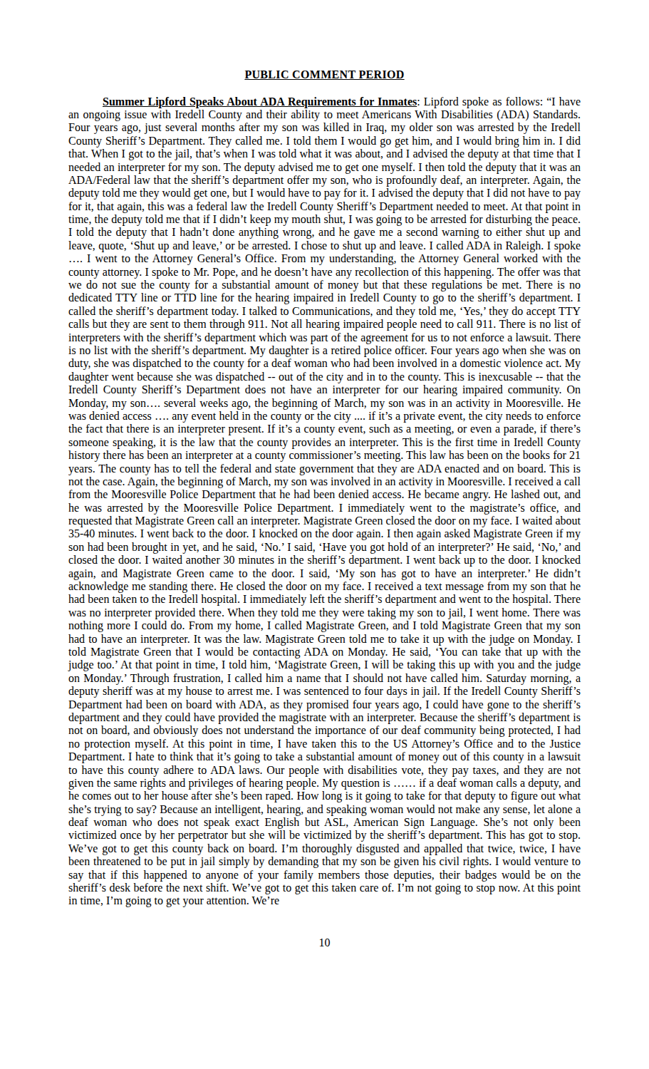PUBLIC COMMENT PERIOD
Summer Lipford Speaks About ADA Requirements for Inmates: Lipford spoke as follows: “I have an ongoing issue with Iredell County and their ability to meet Americans With Disabilities (ADA) Standards. Four years ago, just several months after my son was killed in Iraq, my older son was arrested by the Iredell County Sheriff’s Department. They called me. I told them I would go get him, and I would bring him in. I did that. When I got to the jail, that’s when I was told what it was about, and I advised the deputy at that time that I needed an interpreter for my son. The deputy advised me to get one myself. I then told the deputy that it was an ADA/Federal law that the sheriff’s department offer my son, who is profoundly deaf, an interpreter. Again, the deputy told me they would get one, but I would have to pay for it. I advised the deputy that I did not have to pay for it, that again, this was a federal law the Iredell County Sheriff’s Department needed to meet. At that point in time, the deputy told me that if I didn’t keep my mouth shut, I was going to be arrested for disturbing the peace. I told the deputy that I hadn’t done anything wrong, and he gave me a second warning to either shut up and leave, quote, ‘Shut up and leave,’ or be arrested. I chose to shut up and leave. I called ADA in Raleigh. I spoke …. I went to the Attorney General’s Office. From my understanding, the Attorney General worked with the county attorney. I spoke to Mr. Pope, and he doesn’t have any recollection of this happening. The offer was that we do not sue the county for a substantial amount of money but that these regulations be met. There is no dedicated TTY line or TTD line for the hearing impaired in Iredell County to go to the sheriff’s department. I called the sheriff’s department today. I talked to Communications, and they told me, ‘Yes,’ they do accept TTY calls but they are sent to them through 911. Not all hearing impaired people need to call 911. There is no list of interpreters with the sheriff’s department which was part of the agreement for us to not enforce a lawsuit. There is no list with the sheriff’s department. My daughter is a retired police officer. Four years ago when she was on duty, she was dispatched to the county for a deaf woman who had been involved in a domestic violence act. My daughter went because she was dispatched -- out of the city and in to the county. This is inexcusable -- that the Iredell County Sheriff’s Department does not have an interpreter for our hearing impaired community. On Monday, my son…. several weeks ago, the beginning of March, my son was in an activity in Mooresville. He was denied access …. any event held in the county or the city .... if it’s a private event, the city needs to enforce the fact that there is an interpreter present. If it’s a county event, such as a meeting, or even a parade, if there’s someone speaking, it is the law that the county provides an interpreter. This is the first time in Iredell County history there has been an interpreter at a county commissioner’s meeting. This law has been on the books for 21 years. The county has to tell the federal and state government that they are ADA enacted and on board. This is not the case. Again, the beginning of March, my son was involved in an activity in Mooresville. I received a call from the Mooresville Police Department that he had been denied access. He became angry. He lashed out, and he was arrested by the Mooresville Police Department. I immediately went to the magistrate’s office, and requested that Magistrate Green call an interpreter. Magistrate Green closed the door on my face. I waited about 35-40 minutes. I went back to the door. I knocked on the door again. I then again asked Magistrate Green if my son had been brought in yet, and he said, ‘No.’ I said, ‘Have you got hold of an interpreter?’ He said, ‘No,’ and closed the door. I waited another 30 minutes in the sheriff’s department. I went back up to the door. I knocked again, and Magistrate Green came to the door. I said, ‘My son has got to have an interpreter.’ He didn’t acknowledge me standing there. He closed the door on my face. I received a text message from my son that he had been taken to the Iredell hospital. I immediately left the sheriff’s department and went to the hospital. There was no interpreter provided there. When they told me they were taking my son to jail, I went home. There was nothing more I could do. From my home, I called Magistrate Green, and I told Magistrate Green that my son had to have an interpreter. It was the law. Magistrate Green told me to take it up with the judge on Monday. I told Magistrate Green that I would be contacting ADA on Monday. He said, ‘You can take that up with the judge too.’ At that point in time, I told him, ‘Magistrate Green, I will be taking this up with you and the judge on Monday.’ Through frustration, I called him a name that I should not have called him. Saturday morning, a deputy sheriff was at my house to arrest me. I was sentenced to four days in jail. If the Iredell County Sheriff’s Department had been on board with ADA, as they promised four years ago, I could have gone to the sheriff’s department and they could have provided the magistrate with an interpreter. Because the sheriff’s department is not on board, and obviously does not understand the importance of our deaf community being protected, I had no protection myself. At this point in time, I have taken this to the US Attorney’s Office and to the Justice Department. I hate to think that it’s going to take a substantial amount of money out of this county in a lawsuit to have this county adhere to ADA laws. Our people with disabilities vote, they pay taxes, and they are not given the same rights and privileges of hearing people. My question is …… if a deaf woman calls a deputy, and he comes out to her house after she’s been raped. How long is it going to take for that deputy to figure out what she’s trying to say? Because an intelligent, hearing, and speaking woman would not make any sense, let alone a deaf woman who does not speak exact English but ASL, American Sign Language. She’s not only been victimized once by her perpetrator but she will be victimized by the sheriff’s department. This has got to stop. We’ve got to get this county back on board. I’m thoroughly disgusted and appalled that twice, twice, I have been threatened to be put in jail simply by demanding that my son be given his civil rights. I would venture to say that if this happened to anyone of your family members those deputies, their badges would be on the sheriff’s desk before the next shift. We’ve got to get this taken care of. I’m not going to stop now. At this point in time, I’m going to get your attention. We’re
10